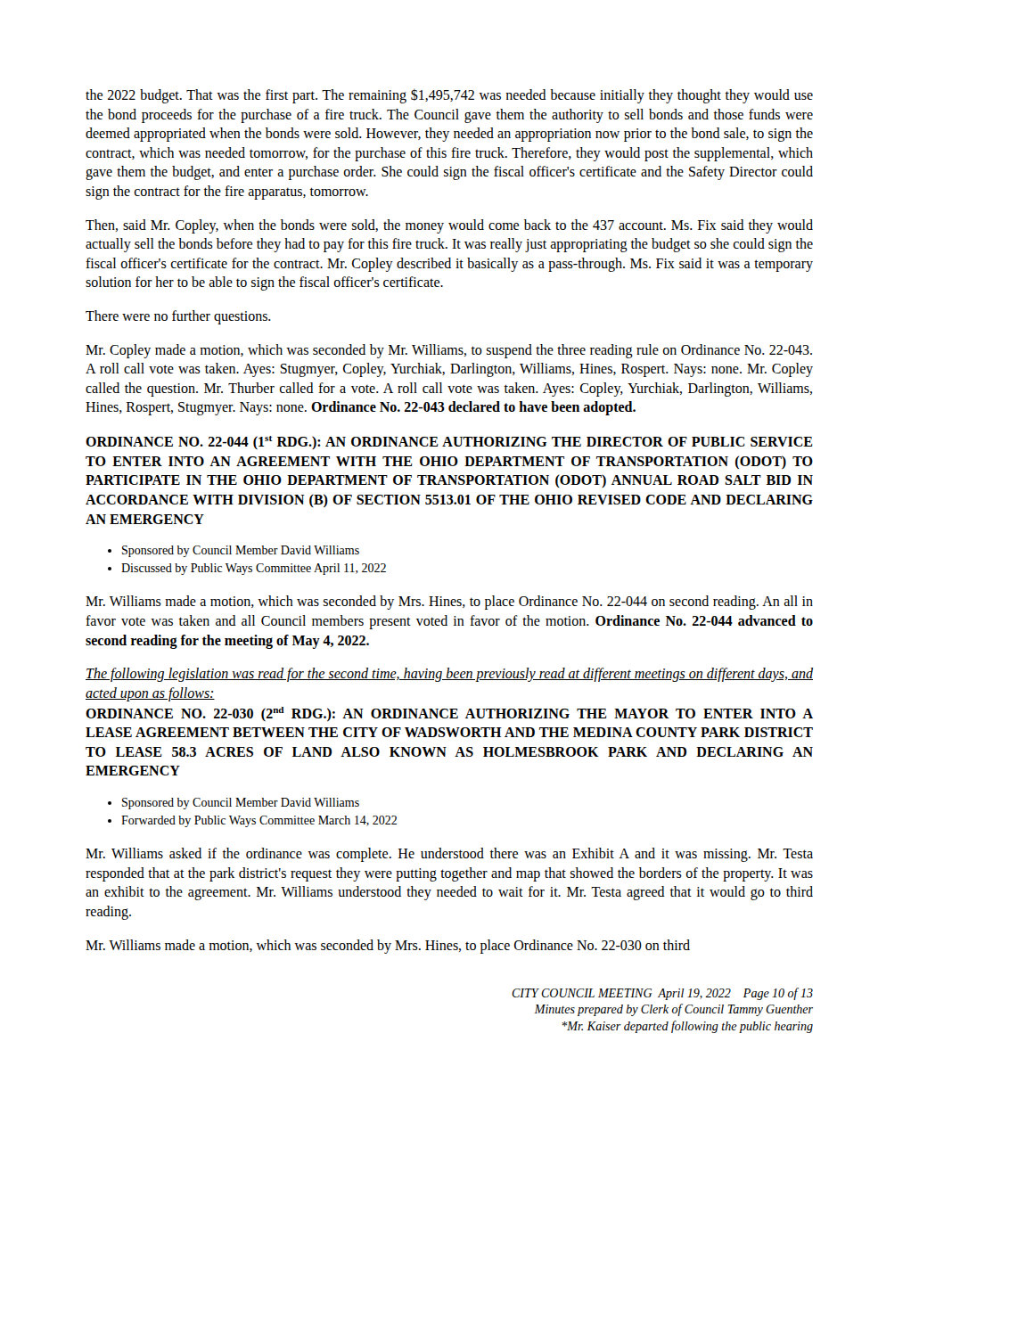the 2022 budget. That was the first part. The remaining $1,495,742 was needed because initially they thought they would use the bond proceeds for the purchase of a fire truck. The Council gave them the authority to sell bonds and those funds were deemed appropriated when the bonds were sold. However, they needed an appropriation now prior to the bond sale, to sign the contract, which was needed tomorrow, for the purchase of this fire truck. Therefore, they would post the supplemental, which gave them the budget, and enter a purchase order. She could sign the fiscal officer's certificate and the Safety Director could sign the contract for the fire apparatus, tomorrow.
Then, said Mr. Copley, when the bonds were sold, the money would come back to the 437 account. Ms. Fix said they would actually sell the bonds before they had to pay for this fire truck. It was really just appropriating the budget so she could sign the fiscal officer's certificate for the contract. Mr. Copley described it basically as a pass-through. Ms. Fix said it was a temporary solution for her to be able to sign the fiscal officer's certificate.
There were no further questions.
Mr. Copley made a motion, which was seconded by Mr. Williams, to suspend the three reading rule on Ordinance No. 22-043. A roll call vote was taken. Ayes: Stugmyer, Copley, Yurchiak, Darlington, Williams, Hines, Rospert. Nays: none. Mr. Copley called the question. Mr. Thurber called for a vote. A roll call vote was taken. Ayes: Copley, Yurchiak, Darlington, Williams, Hines, Rospert, Stugmyer. Nays: none. Ordinance No. 22-043 declared to have been adopted.
ORDINANCE NO. 22-044 (1st RDG.): AN ORDINANCE AUTHORIZING THE DIRECTOR OF PUBLIC SERVICE TO ENTER INTO AN AGREEMENT WITH THE OHIO DEPARTMENT OF TRANSPORTATION (ODOT) TO PARTICIPATE IN THE OHIO DEPARTMENT OF TRANSPORTATION (ODOT) ANNUAL ROAD SALT BID IN ACCORDANCE WITH DIVISION (B) OF SECTION 5513.01 OF THE OHIO REVISED CODE AND DECLARING AN EMERGENCY
Sponsored by Council Member David Williams
Discussed by Public Ways Committee April 11, 2022
Mr. Williams made a motion, which was seconded by Mrs. Hines, to place Ordinance No. 22-044 on second reading. An all in favor vote was taken and all Council members present voted in favor of the motion. Ordinance No. 22-044 advanced to second reading for the meeting of May 4, 2022.
The following legislation was read for the second time, having been previously read at different meetings on different days, and acted upon as follows:
ORDINANCE NO. 22-030 (2nd RDG.): AN ORDINANCE AUTHORIZING THE MAYOR TO ENTER INTO A LEASE AGREEMENT BETWEEN THE CITY OF WADSWORTH AND THE MEDINA COUNTY PARK DISTRICT TO LEASE 58.3 ACRES OF LAND ALSO KNOWN AS HOLMESBROOK PARK AND DECLARING AN EMERGENCY
Sponsored by Council Member David Williams
Forwarded by Public Ways Committee March 14, 2022
Mr. Williams asked if the ordinance was complete. He understood there was an Exhibit A and it was missing. Mr. Testa responded that at the park district's request they were putting together and map that showed the borders of the property. It was an exhibit to the agreement. Mr. Williams understood they needed to wait for it. Mr. Testa agreed that it would go to third reading.
Mr. Williams made a motion, which was seconded by Mrs. Hines, to place Ordinance No. 22-030 on third
CITY COUNCIL MEETING April 19, 2022 Page 10 of 13
Minutes prepared by Clerk of Council Tammy Guenther
*Mr. Kaiser departed following the public hearing